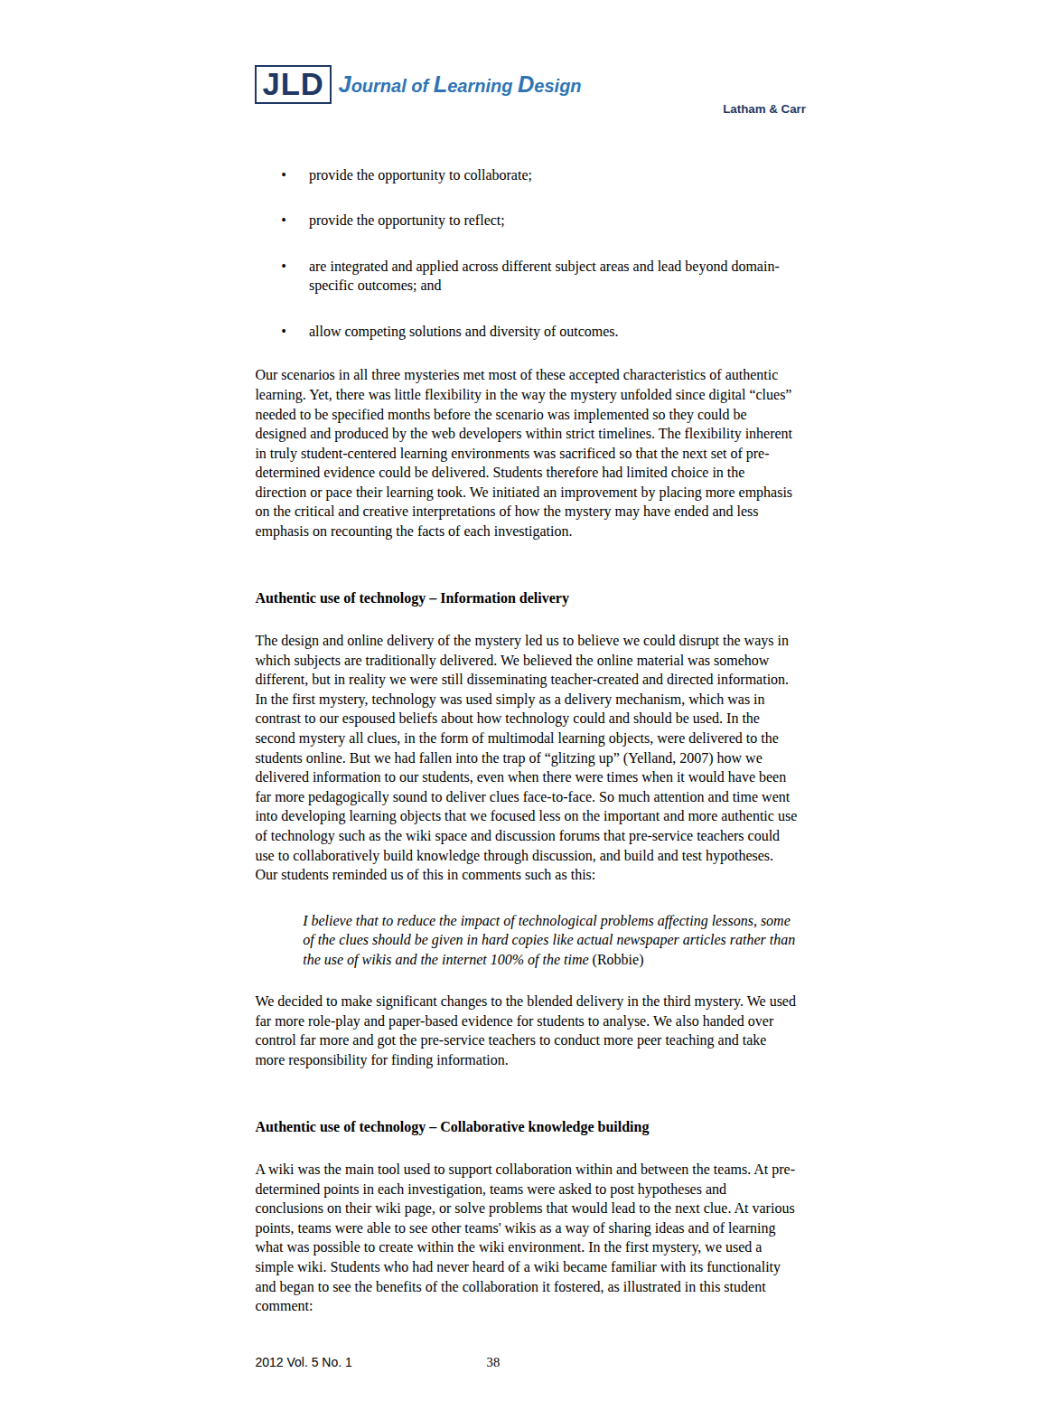JLD
Journal of Learning Design
Latham & Carr
provide the opportunity to collaborate;
provide the opportunity to reflect;
are integrated and applied across different subject areas and lead beyond domain-specific outcomes; and
allow competing solutions and diversity of outcomes.
Our scenarios in all three mysteries met most of these accepted characteristics of authentic learning. Yet, there was little flexibility in the way the mystery unfolded since digital “clues” needed to be specified months before the scenario was implemented so they could be designed and produced by the web developers within strict timelines. The flexibility inherent in truly student-centered learning environments was sacrificed so that the next set of pre-determined evidence could be delivered. Students therefore had limited choice in the direction or pace their learning took. We initiated an improvement by placing more emphasis on the critical and creative interpretations of how the mystery may have ended and less emphasis on recounting the facts of each investigation.
Authentic use of technology – Information delivery
The design and online delivery of the mystery led us to believe we could disrupt the ways in which subjects are traditionally delivered. We believed the online material was somehow different, but in reality we were still disseminating teacher-created and directed information. In the first mystery, technology was used simply as a delivery mechanism, which was in contrast to our espoused beliefs about how technology could and should be used. In the second mystery all clues, in the form of multimodal learning objects, were delivered to the students online. But we had fallen into the trap of “glitzing up” (Yelland, 2007) how we delivered information to our students, even when there were times when it would have been far more pedagogically sound to deliver clues face-to-face. So much attention and time went into developing learning objects that we focused less on the important and more authentic use of technology such as the wiki space and discussion forums that pre-service teachers could use to collaboratively build knowledge through discussion, and build and test hypotheses. Our students reminded us of this in comments such as this:
I believe that to reduce the impact of technological problems affecting lessons, some of the clues should be given in hard copies like actual newspaper articles rather than the use of wikis and the internet 100% of the time (Robbie)
We decided to make significant changes to the blended delivery in the third mystery. We used far more role-play and paper-based evidence for students to analyse. We also handed over control far more and got the pre-service teachers to conduct more peer teaching and take more responsibility for finding information.
Authentic use of technology – Collaborative knowledge building
A wiki was the main tool used to support collaboration within and between the teams. At pre-determined points in each investigation, teams were asked to post hypotheses and conclusions on their wiki page, or solve problems that would lead to the next clue. At various points, teams were able to see other teams' wikis as a way of sharing ideas and of learning what was possible to create within the wiki environment. In the first mystery, we used a simple wiki. Students who had never heard of a wiki became familiar with its functionality and began to see the benefits of the collaboration it fostered, as illustrated in this student comment:
2012 Vol. 5 No. 1 38